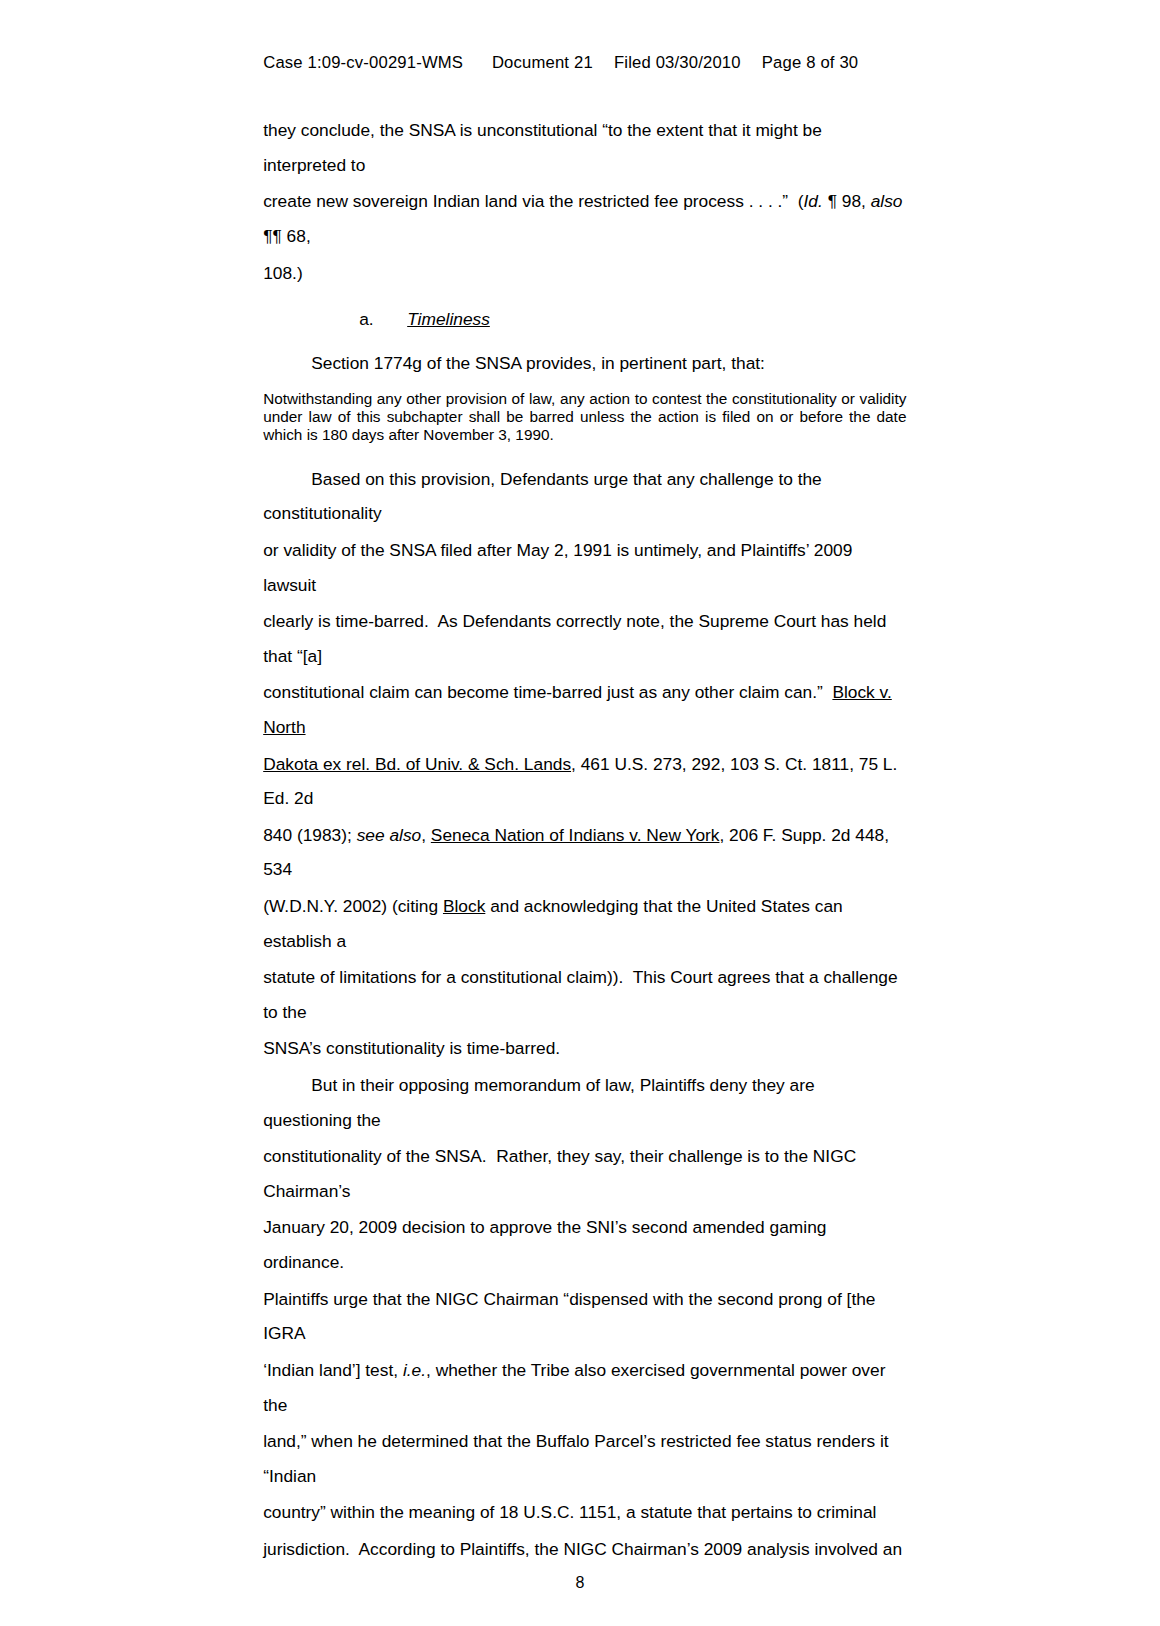Case 1:09-cv-00291-WMS Document 21 Filed 03/30/2010 Page 8 of 30
they conclude, the SNSA is unconstitutional “to the extent that it might be interpreted to
create new sovereign Indian land via the restricted fee process . . . .” (Id. ¶ 98, also ¶¶ 68,
108.)
a. Timeliness
Section 1774g of the SNSA provides, in pertinent part, that:
Notwithstanding any other provision of law, any action to contest the constitutionality or validity under law of this subchapter shall be barred unless the action is filed on or before the date which is 180 days after November 3, 1990.
Based on this provision, Defendants urge that any challenge to the constitutionality
or validity of the SNSA filed after May 2, 1991 is untimely, and Plaintiffs’ 2009 lawsuit
clearly is time-barred. As Defendants correctly note, the Supreme Court has held that “[a]
constitutional claim can become time-barred just as any other claim can.” Block v. North
Dakota ex rel. Bd. of Univ. & Sch. Lands, 461 U.S. 273, 292, 103 S. Ct. 1811, 75 L. Ed. 2d
840 (1983); see also, Seneca Nation of Indians v. New York, 206 F. Supp. 2d 448, 534
(W.D.N.Y. 2002) (citing Block and acknowledging that the United States can establish a
statute of limitations for a constitutional claim)). This Court agrees that a challenge to the
SNSA’s constitutionality is time-barred.
But in their opposing memorandum of law, Plaintiffs deny they are questioning the
constitutionality of the SNSA. Rather, they say, their challenge is to the NIGC Chairman’s
January 20, 2009 decision to approve the SNI’s second amended gaming ordinance.
Plaintiffs urge that the NIGC Chairman “dispensed with the second prong of [the IGRA
‘Indian land’] test, i.e., whether the Tribe also exercised governmental power over the
land,” when he determined that the Buffalo Parcel’s restricted fee status renders it “Indian
country” within the meaning of 18 U.S.C. 1151, a statute that pertains to criminal
jurisdiction. According to Plaintiffs, the NIGC Chairman’s 2009 analysis involved an
8